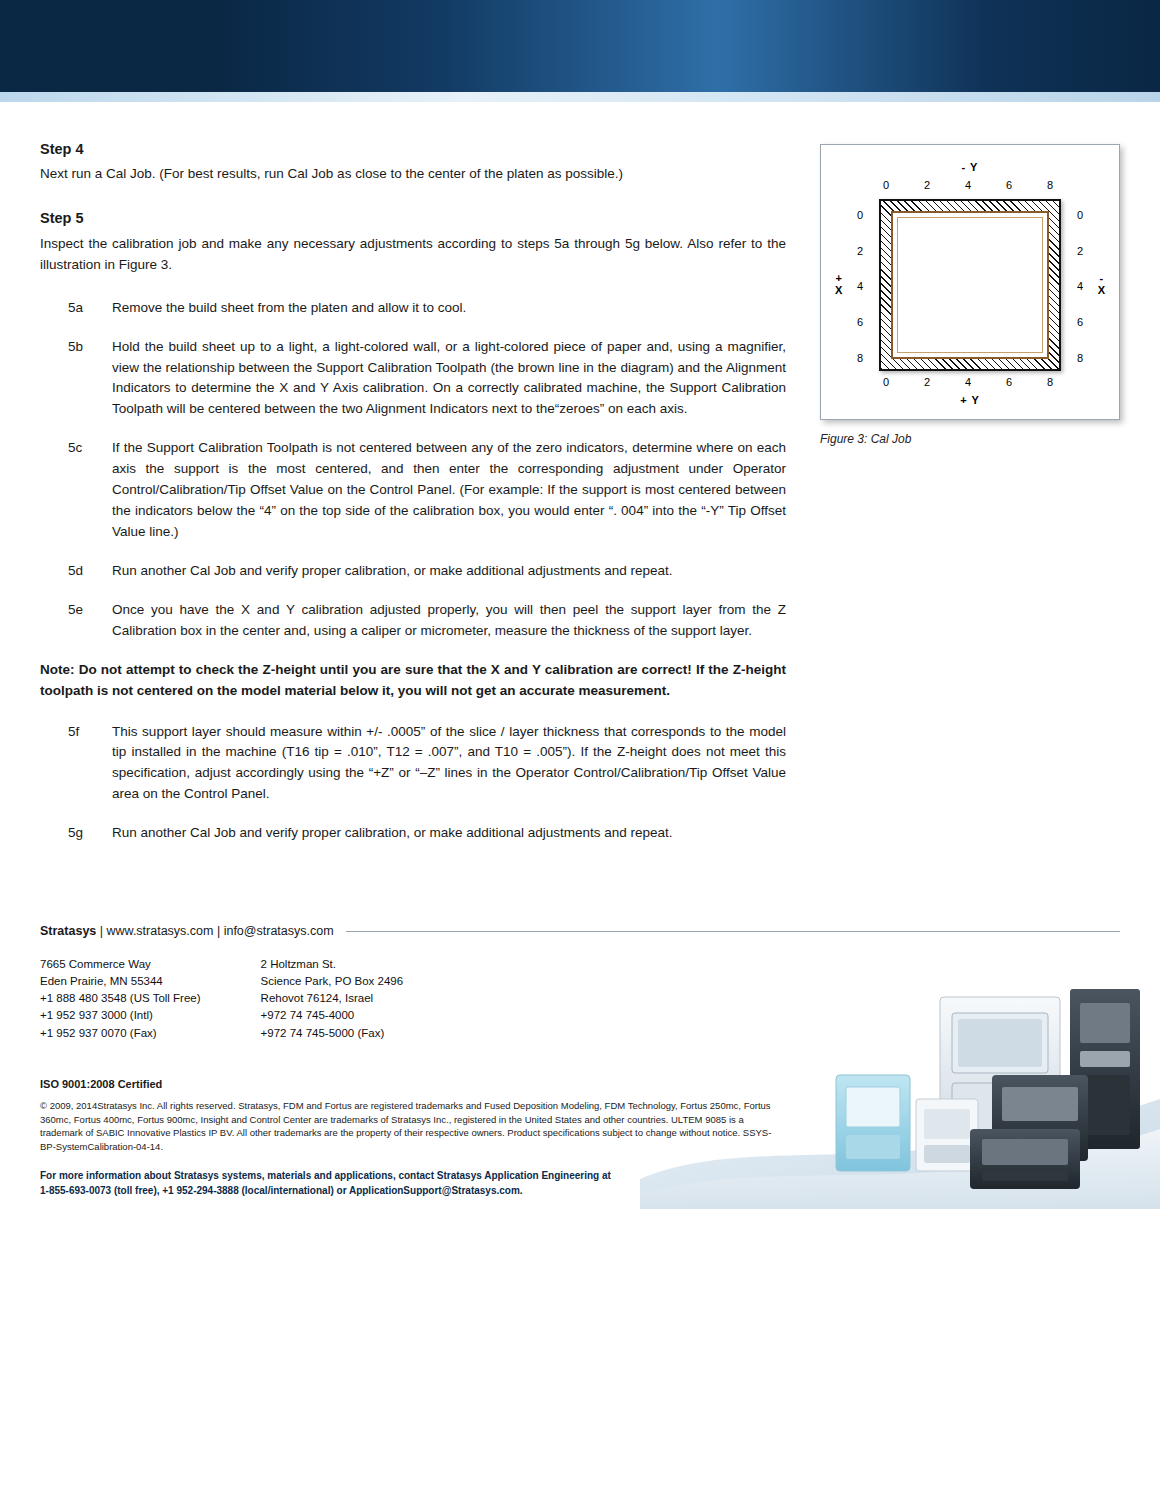Step 4
Next run a Cal Job. (For best results, run Cal Job as close to the center of the platen as possible.)
Step 5
Inspect the calibration job and make any necessary adjustments according to steps 5a through 5g below. Also refer to the illustration in Figure 3.
5a Remove the build sheet from the platen and allow it to cool.
5b Hold the build sheet up to a light, a light-colored wall, or a light-colored piece of paper and, using a magnifier, view the relationship between the Support Calibration Toolpath (the brown line in the diagram) and the Alignment Indicators to determine the X and Y Axis calibration. On a correctly calibrated machine, the Support Calibration Toolpath will be centered between the two Alignment Indicators next to the“zeroes” on each axis.
5c If the Support Calibration Toolpath is not centered between any of the zero indicators, determine where on each axis the support is the most centered, and then enter the corresponding adjustment under Operator Control/Calibration/Tip Offset Value on the Control Panel. (For example: If the support is most centered between the indicators below the “4” on the top side of the calibration box, you would enter “. 004” into the “-Y” Tip Offset Value line.)
5d Run another Cal Job and verify proper calibration, or make additional adjustments and repeat.
5e Once you have the X and Y calibration adjusted properly, you will then peel the support layer from the Z Calibration box in the center and, using a caliper or micrometer, measure the thickness of the support layer.
Note: Do not attempt to check the Z-height until you are sure that the X and Y calibration are correct! If the Z-height toolpath is not centered on the model material below it, you will not get an accurate measurement.
5f This support layer should measure within +/- .0005” of the slice / layer thickness that corresponds to the model tip installed in the machine (T16 tip = .010”, T12 = .007”, and T10 = .005”). If the Z-height does not meet this specification, adjust accordingly using the “+Z” or “–Z” lines in the Operator Control/Calibration/Tip Offset Value area on the Control Panel.
5g Run another Cal Job and verify proper calibration, or make additional adjustments and repeat.
- Y
+ Y
+
X
-
X
02468
02468
02468
02468
Figure 3: Cal Job
Stratasys | www.stratasys.com | info@stratasys.com
7665 Commerce Way
Eden Prairie, MN 55344
+1 888 480 3548 (US Toll Free)
+1 952 937 3000 (Intl)
+1 952 937 0070 (Fax)
2 Holtzman St.
Science Park, PO Box 2496
Rehovot 76124, Israel
+972 74 745-4000
+972 74 745-5000 (Fax)
ISO 9001:2008 Certified
© 2009, 2014Stratasys Inc. All rights reserved. Stratasys, FDM and Fortus are registered trademarks and Fused Deposition Modeling, FDM Technology, Fortus 250mc, Fortus 360mc, Fortus 400mc, Fortus 900mc, Insight and Control Center are trademarks of Stratasys Inc., registered in the United States and other countries. ULTEM 9085 is a trademark of SABIC Innovative Plastics IP BV. All other trademarks are the property of their respective owners. Product specifications subject to change without notice. SSYS-BP-SystemCalibration-04-14.
For more information about Stratasys systems, materials and applications, contact Stratasys Application Engineering at
1-855-693-0073 (toll free), +1 952-294-3888 (local/international) or ApplicationSupport@Stratasys.com.